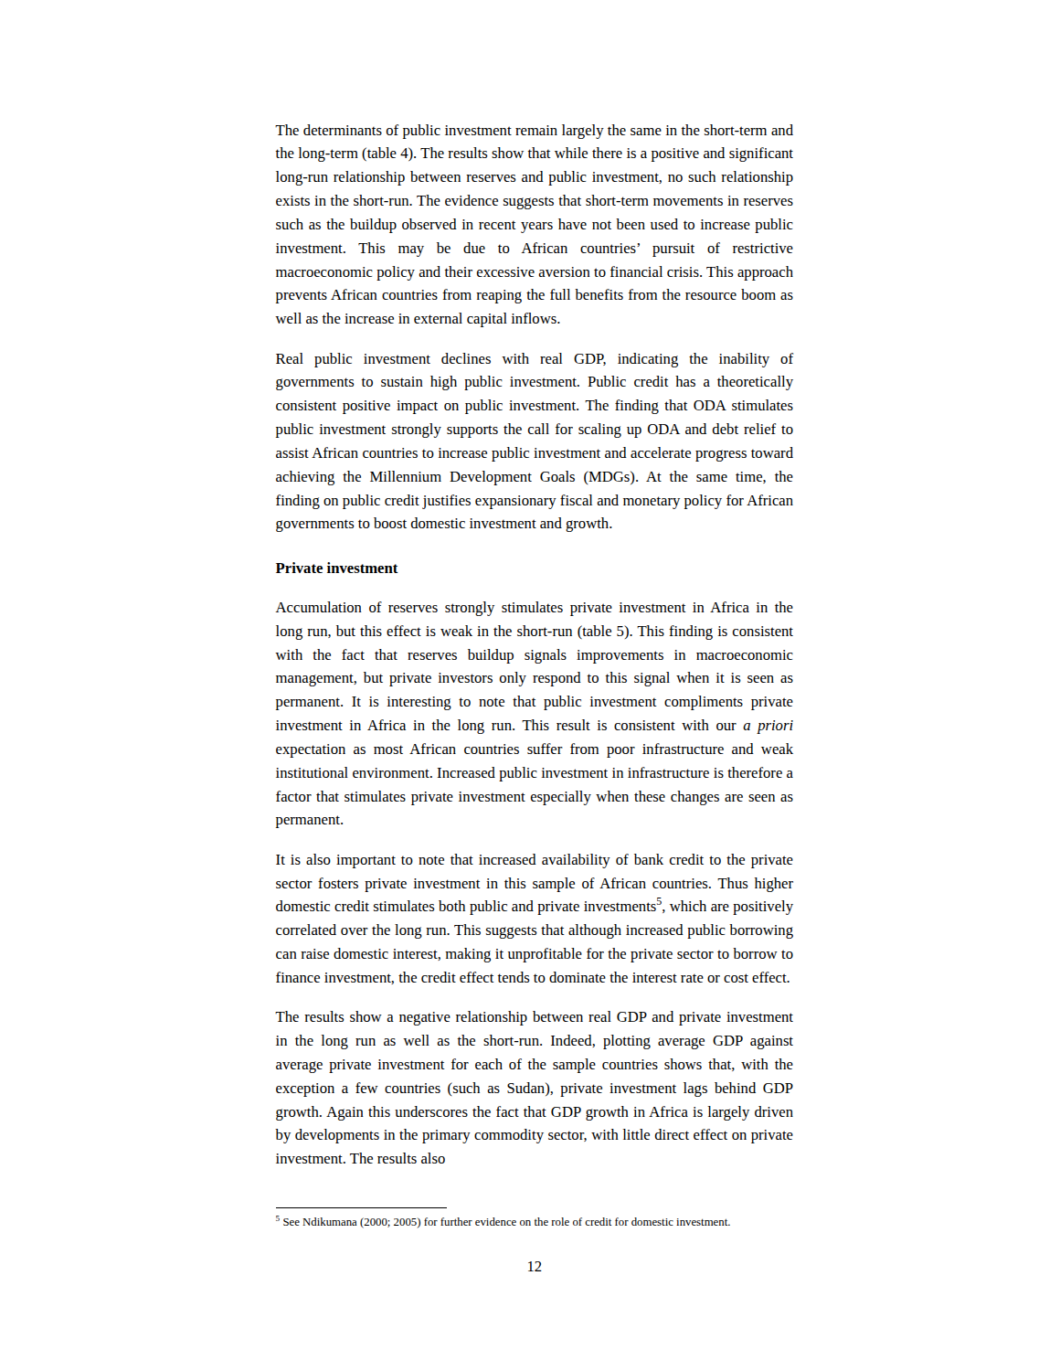The determinants of public investment remain largely the same in the short-term and the long-term (table 4). The results show that while there is a positive and significant long-run relationship between reserves and public investment, no such relationship exists in the short-run. The evidence suggests that short-term movements in reserves such as the buildup observed in recent years have not been used to increase public investment. This may be due to African countries’ pursuit of restrictive macroeconomic policy and their excessive aversion to financial crisis. This approach prevents African countries from reaping the full benefits from the resource boom as well as the increase in external capital inflows.
Real public investment declines with real GDP, indicating the inability of governments to sustain high public investment. Public credit has a theoretically consistent positive impact on public investment. The finding that ODA stimulates public investment strongly supports the call for scaling up ODA and debt relief to assist African countries to increase public investment and accelerate progress toward achieving the Millennium Development Goals (MDGs). At the same time, the finding on public credit justifies expansionary fiscal and monetary policy for African governments to boost domestic investment and growth.
Private investment
Accumulation of reserves strongly stimulates private investment in Africa in the long run, but this effect is weak in the short-run (table 5). This finding is consistent with the fact that reserves buildup signals improvements in macroeconomic management, but private investors only respond to this signal when it is seen as permanent. It is interesting to note that public investment compliments private investment in Africa in the long run. This result is consistent with our a priori expectation as most African countries suffer from poor infrastructure and weak institutional environment. Increased public investment in infrastructure is therefore a factor that stimulates private investment especially when these changes are seen as permanent.
It is also important to note that increased availability of bank credit to the private sector fosters private investment in this sample of African countries. Thus higher domestic credit stimulates both public and private investments5, which are positively correlated over the long run. This suggests that although increased public borrowing can raise domestic interest, making it unprofitable for the private sector to borrow to finance investment, the credit effect tends to dominate the interest rate or cost effect.
The results show a negative relationship between real GDP and private investment in the long run as well as the short-run. Indeed, plotting average GDP against average private investment for each of the sample countries shows that, with the exception a few countries (such as Sudan), private investment lags behind GDP growth. Again this underscores the fact that GDP growth in Africa is largely driven by developments in the primary commodity sector, with little direct effect on private investment. The results also
5 See Ndikumana (2000; 2005) for further evidence on the role of credit for domestic investment.
12